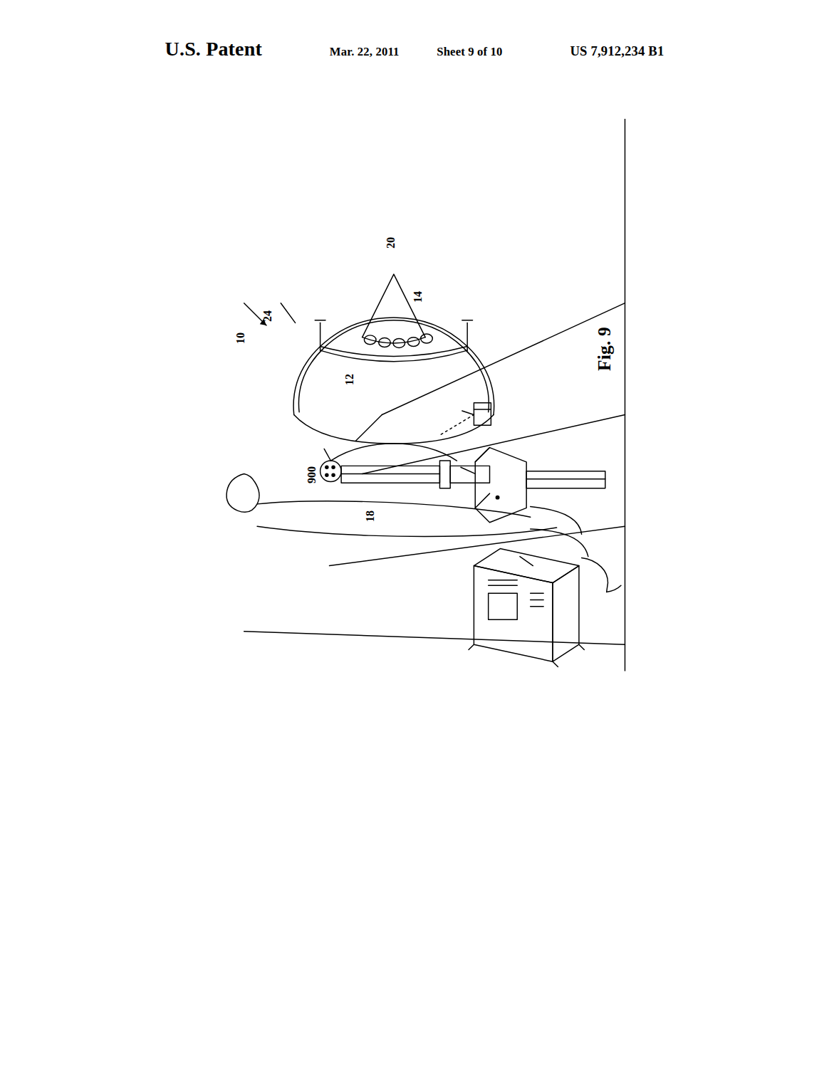U.S. Patent
Mar. 22, 2011 Sheet 9 of 10
US 7,912,234 B1
Figure 9 Line drawing showing a parabolic dish reflector with an inner cone and a ring of apertures, supported by a bracket and an articulated arm on a pedestal; a reclining human figure lies on a surface at left; a rectangular control cabinet with a display and a button sits at lower right; floor and wall lines recede to the right.
Fig. 9
10 24 12 20 14 900 18